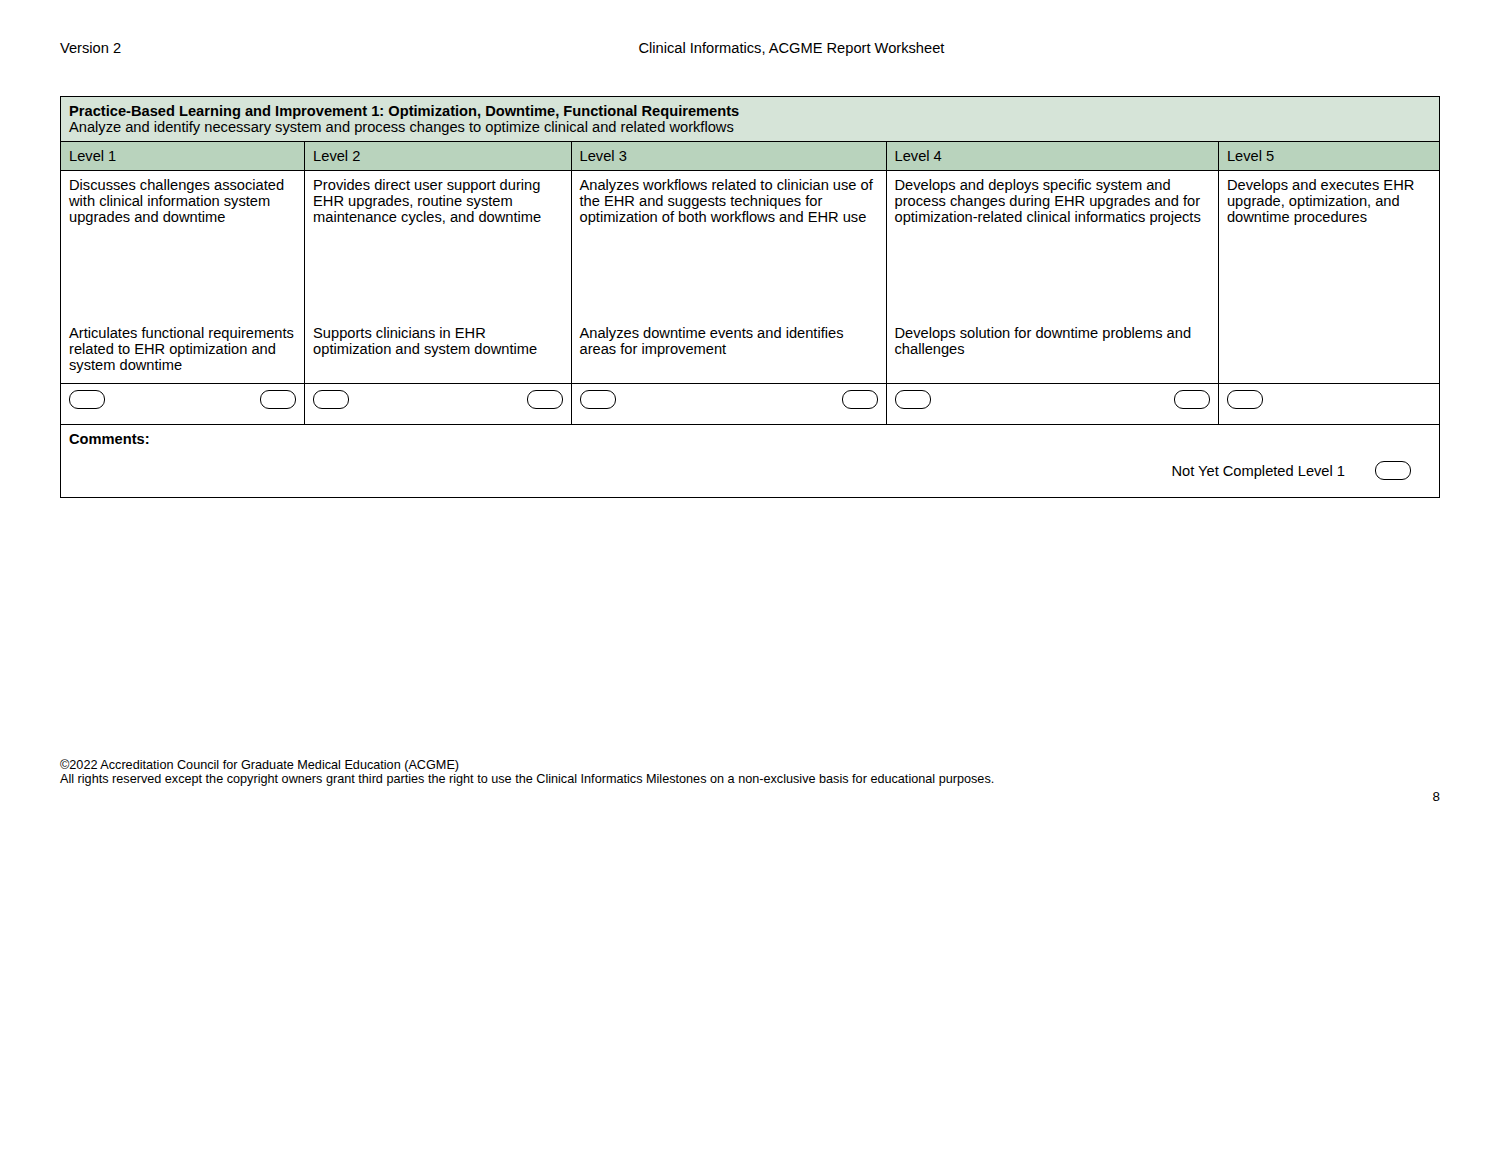Version 2
Clinical Informatics, ACGME Report Worksheet
| Practice-Based Learning and Improvement 1: Optimization, Downtime, Functional Requirements Analyze and identify necessary system and process changes to optimize clinical and related workflows |
| Level 1 | Level 2 | Level 3 | Level 4 | Level 5 |
| Discusses challenges associated with clinical information system upgrades and downtime Articulates functional requirements related to EHR optimization and system downtime | Provides direct user support during EHR upgrades, routine system maintenance cycles, and downtime Supports clinicians in EHR optimization and system downtime | Analyzes workflows related to clinician use of the EHR and suggests techniques for optimization of both workflows and EHR use Analyzes downtime events and identifies areas for improvement | Develops and deploys specific system and process changes during EHR upgrades and for optimization-related clinical informatics projects Develops solution for downtime problems and challenges | Develops and executes EHR upgrade, optimization, and downtime procedures |
| Comments: Not Yet Completed Level 1 |
©2022 Accreditation Council for Graduate Medical Education (ACGME)
All rights reserved except the copyright owners grant third parties the right to use the Clinical Informatics Milestones on a non-exclusive basis for educational purposes. 8